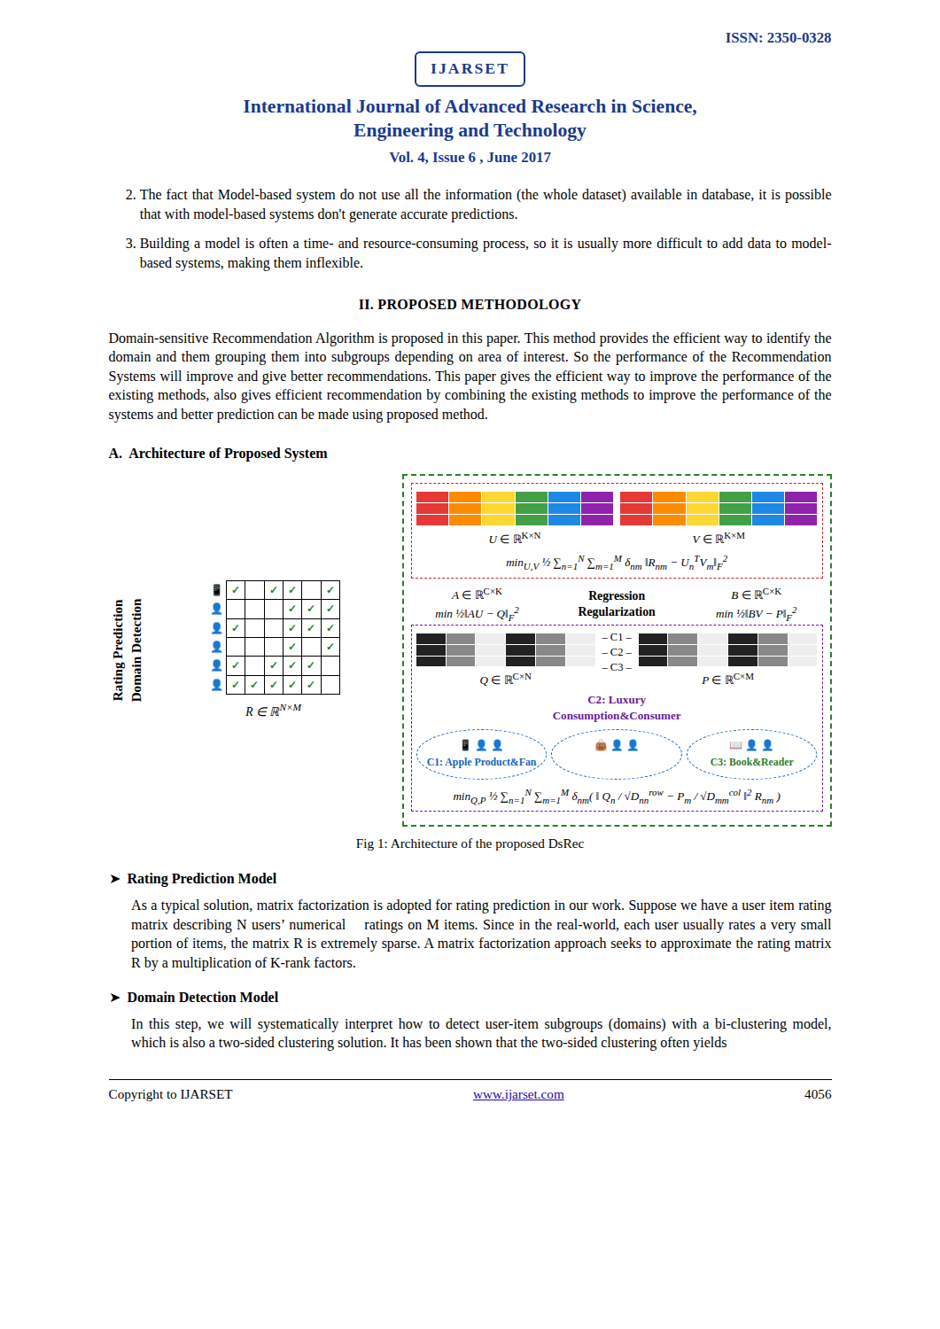ISSN: 2350-0328
IJARSET
International Journal of Advanced Research in Science,
Engineering and Technology
Vol. 4, Issue 6 , June 2017
The fact that Model-based system do not use all the information (the whole dataset) available in database, it is possible that with model-based systems don't generate accurate predictions.
Building a model is often a time- and resource-consuming process, so it is usually more difficult to add data to model-based systems, making them inflexible.
II. PROPOSED METHODOLOGY
Domain-sensitive Recommendation Algorithm is proposed in this paper. This method provides the efficient way to identify the domain and them grouping them into subgroups depending on area of interest. So the performance of the Recommendation Systems will improve and give better recommendations. This paper gives the efficient way to improve the performance of the existing methods, also gives efficient recommendation by combining the existing methods to improve the performance of the systems and better prediction can be made using proposed method.
A. Architecture of Proposed System
Rating Prediction Domain Detection
| 📱 | | | | | | |
| 👤 | | | | | | |
| 👤 | | | | | | |
| 👤 | | | | | | |
| 👤 | | | | | | |
| 👤 | | | | | | |
R ∈ ℝN×M
U ∈ ℝK×N
V ∈ ℝK×M
minU,V ½ ∑n=1N ∑m=1M δnm ‖Rnm − UnTVm‖F2
A ∈ ℝC×K
min ½‖AU − Q‖F2
Regression
Regularization
B ∈ ℝC×K
min ½‖BV − P‖F2
Q ∈ ℝC×N
– C1 –
– C2 –
– C3 –
P ∈ ℝC×M
C2: Luxury
Consumption&Consumer
📱 👤 👤 C1: Apple Product&Fan
👜 👤 👤
📖 👤 👤 C3: Book&Reader
minQ,P ½ ∑n=1N ∑m=1M δnm( ‖ Qn / √Dnnrow − Pm / √Dmmcol ‖2 Rnm )
Fig 1: Architecture of the proposed DsRec
Rating Prediction Model
As a typical solution, matrix factorization is adopted for rating prediction in our work. Suppose we have a user item rating matrix describing N users’ numerical ratings on M items. Since in the real-world, each user usually rates a very small portion of items, the matrix R is extremely sparse. A matrix factorization approach seeks to approximate the rating matrix R by a multiplication of K-rank factors.
Domain Detection Model
In this step, we will systematically interpret how to detect user-item subgroups (domains) with a bi-clustering model, which is also a two-sided clustering solution. It has been shown that the two-sided clustering often yields
Copyright to IJARSET www.ijarset.com 4056